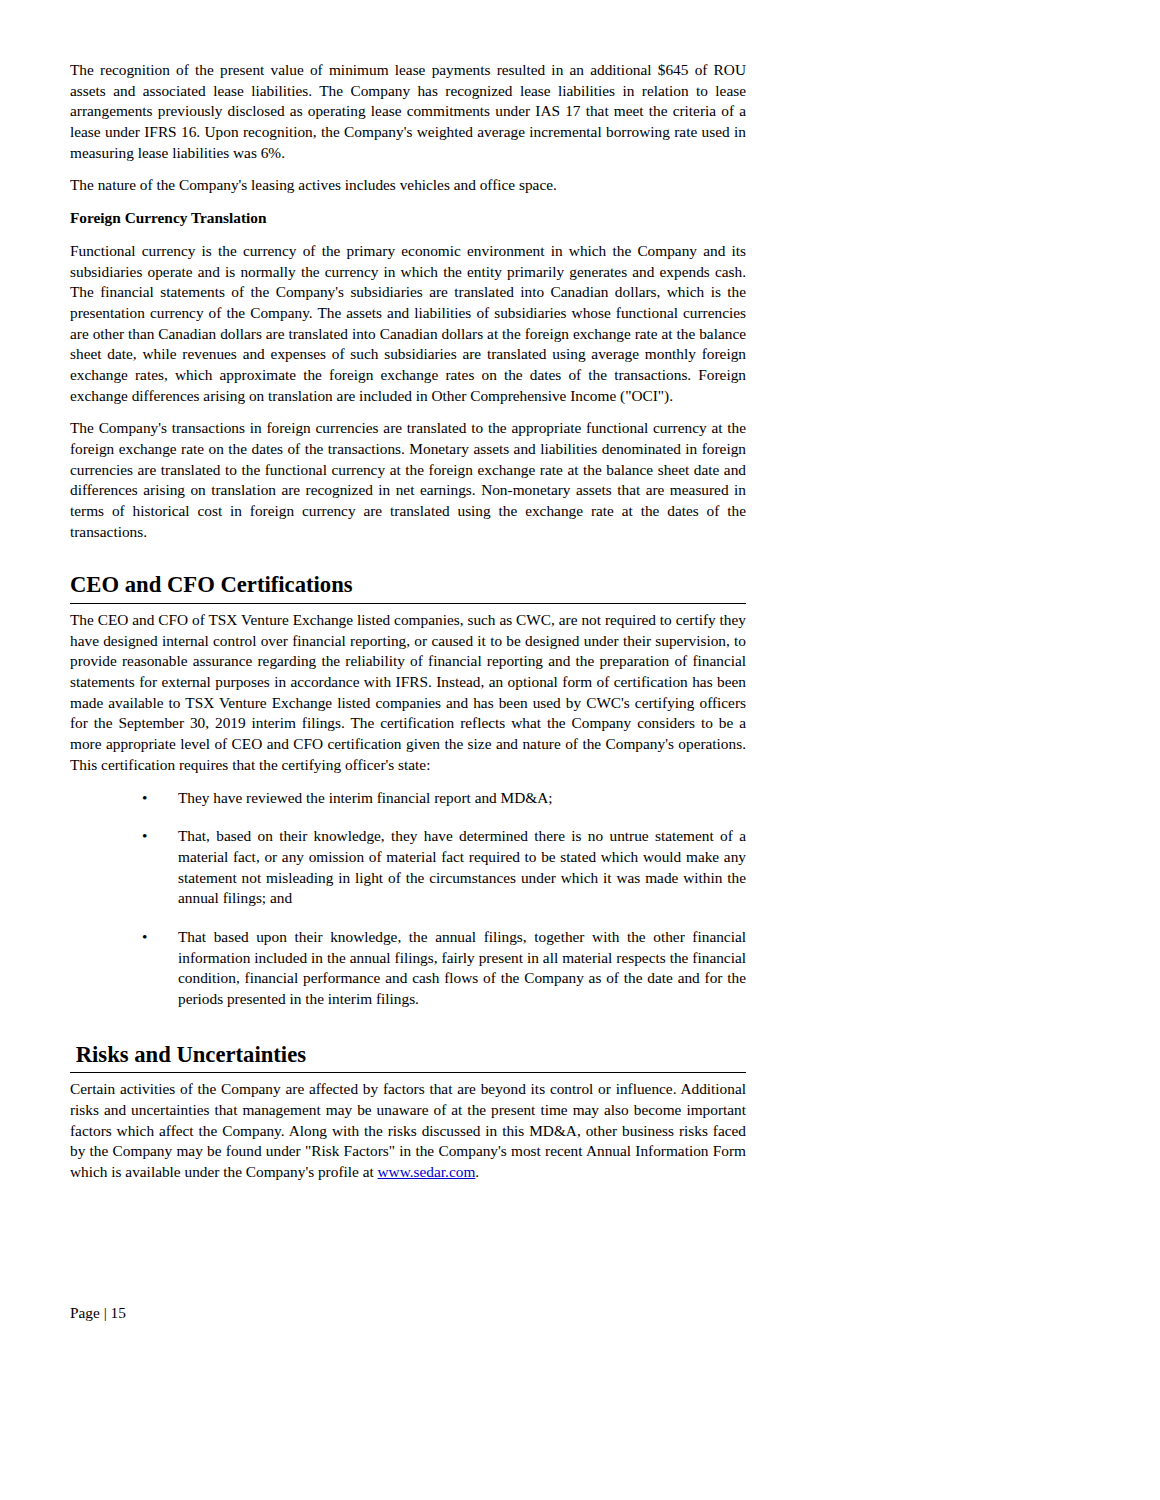The recognition of the present value of minimum lease payments resulted in an additional $645 of ROU assets and associated lease liabilities. The Company has recognized lease liabilities in relation to lease arrangements previously disclosed as operating lease commitments under IAS 17 that meet the criteria of a lease under IFRS 16. Upon recognition, the Company's weighted average incremental borrowing rate used in measuring lease liabilities was 6%.
The nature of the Company's leasing actives includes vehicles and office space.
Foreign Currency Translation
Functional currency is the currency of the primary economic environment in which the Company and its subsidiaries operate and is normally the currency in which the entity primarily generates and expends cash. The financial statements of the Company's subsidiaries are translated into Canadian dollars, which is the presentation currency of the Company. The assets and liabilities of subsidiaries whose functional currencies are other than Canadian dollars are translated into Canadian dollars at the foreign exchange rate at the balance sheet date, while revenues and expenses of such subsidiaries are translated using average monthly foreign exchange rates, which approximate the foreign exchange rates on the dates of the transactions. Foreign exchange differences arising on translation are included in Other Comprehensive Income ("OCI").
The Company's transactions in foreign currencies are translated to the appropriate functional currency at the foreign exchange rate on the dates of the transactions. Monetary assets and liabilities denominated in foreign currencies are translated to the functional currency at the foreign exchange rate at the balance sheet date and differences arising on translation are recognized in net earnings. Non-monetary assets that are measured in terms of historical cost in foreign currency are translated using the exchange rate at the dates of the transactions.
CEO and CFO Certifications
The CEO and CFO of TSX Venture Exchange listed companies, such as CWC, are not required to certify they have designed internal control over financial reporting, or caused it to be designed under their supervision, to provide reasonable assurance regarding the reliability of financial reporting and the preparation of financial statements for external purposes in accordance with IFRS. Instead, an optional form of certification has been made available to TSX Venture Exchange listed companies and has been used by CWC's certifying officers for the September 30, 2019 interim filings. The certification reflects what the Company considers to be a more appropriate level of CEO and CFO certification given the size and nature of the Company's operations. This certification requires that the certifying officer's state:
They have reviewed the interim financial report and MD&A;
That, based on their knowledge, they have determined there is no untrue statement of a material fact, or any omission of material fact required to be stated which would make any statement not misleading in light of the circumstances under which it was made within the annual filings; and
That based upon their knowledge, the annual filings, together with the other financial information included in the annual filings, fairly present in all material respects the financial condition, financial performance and cash flows of the Company as of the date and for the periods presented in the interim filings.
Risks and Uncertainties
Certain activities of the Company are affected by factors that are beyond its control or influence. Additional risks and uncertainties that management may be unaware of at the present time may also become important factors which affect the Company. Along with the risks discussed in this MD&A, other business risks faced by the Company may be found under "Risk Factors" in the Company's most recent Annual Information Form which is available under the Company's profile at www.sedar.com.
Page | 15